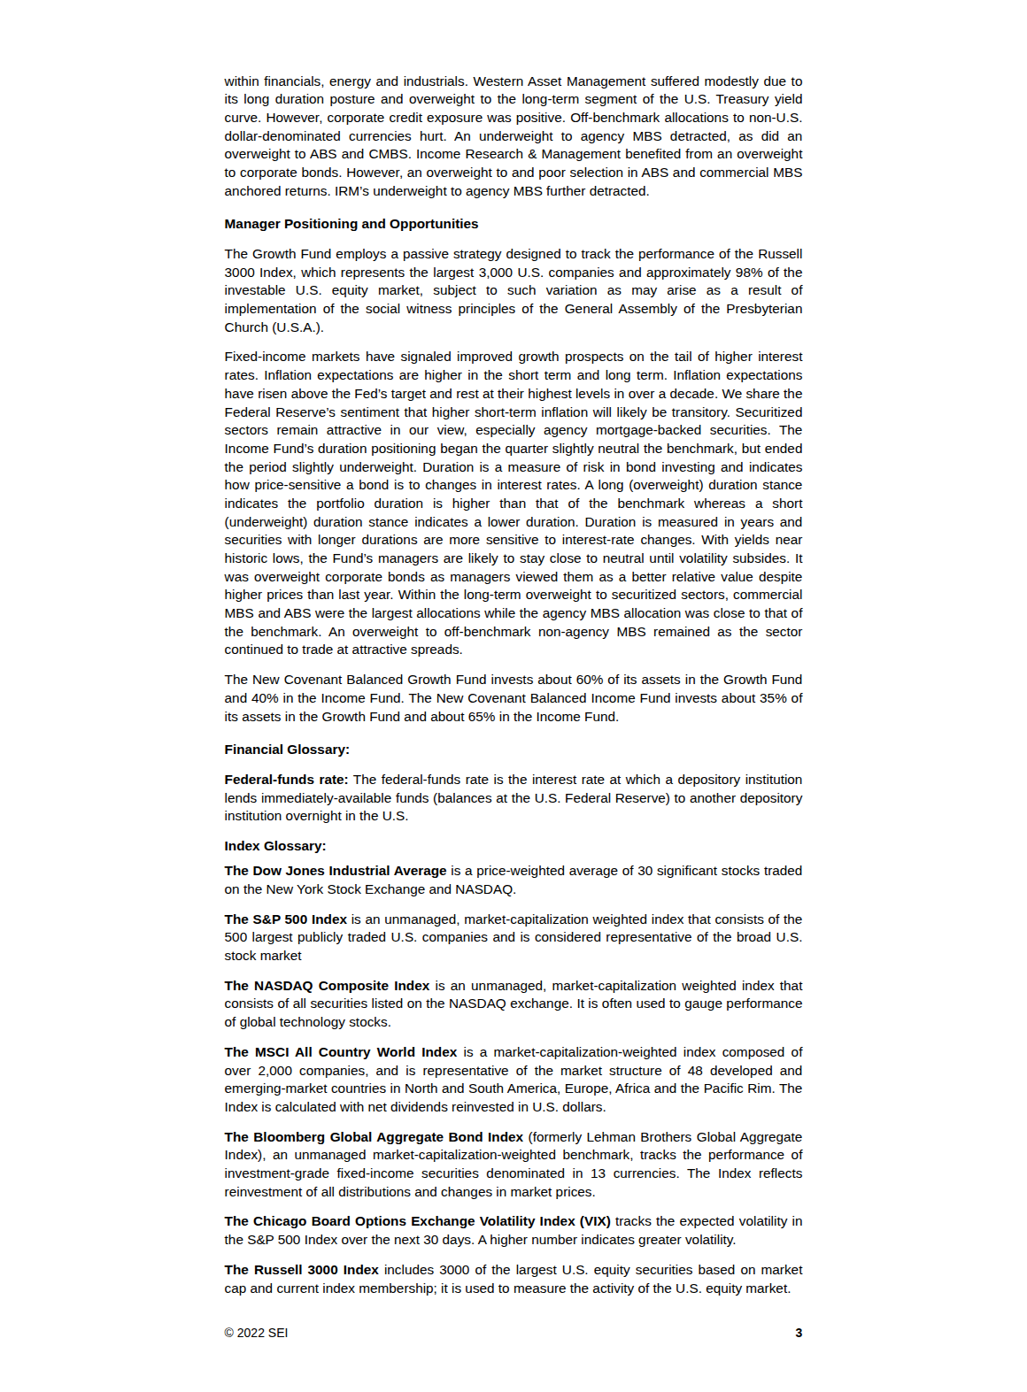within financials, energy and industrials. Western Asset Management suffered modestly due to its long duration posture and overweight to the long-term segment of the U.S. Treasury yield curve. However, corporate credit exposure was positive. Off-benchmark allocations to non-U.S. dollar-denominated currencies hurt. An underweight to agency MBS detracted, as did an overweight to ABS and CMBS. Income Research & Management benefited from an overweight to corporate bonds. However, an overweight to and poor selection in ABS and commercial MBS anchored returns. IRM’s underweight to agency MBS further detracted.
Manager Positioning and Opportunities
The Growth Fund employs a passive strategy designed to track the performance of the Russell 3000 Index, which represents the largest 3,000 U.S. companies and approximately 98% of the investable U.S. equity market, subject to such variation as may arise as a result of implementation of the social witness principles of the General Assembly of the Presbyterian Church (U.S.A.).
Fixed-income markets have signaled improved growth prospects on the tail of higher interest rates. Inflation expectations are higher in the short term and long term. Inflation expectations have risen above the Fed’s target and rest at their highest levels in over a decade. We share the Federal Reserve’s sentiment that higher short-term inflation will likely be transitory. Securitized sectors remain attractive in our view, especially agency mortgage-backed securities. The Income Fund’s duration positioning began the quarter slightly neutral the benchmark, but ended the period slightly underweight. Duration is a measure of risk in bond investing and indicates how price-sensitive a bond is to changes in interest rates. A long (overweight) duration stance indicates the portfolio duration is higher than that of the benchmark whereas a short (underweight) duration stance indicates a lower duration. Duration is measured in years and securities with longer durations are more sensitive to interest-rate changes. With yields near historic lows, the Fund’s managers are likely to stay close to neutral until volatility subsides. It was overweight corporate bonds as managers viewed them as a better relative value despite higher prices than last year. Within the long-term overweight to securitized sectors, commercial MBS and ABS were the largest allocations while the agency MBS allocation was close to that of the benchmark. An overweight to off-benchmark non-agency MBS remained as the sector continued to trade at attractive spreads.
The New Covenant Balanced Growth Fund invests about 60% of its assets in the Growth Fund and 40% in the Income Fund. The New Covenant Balanced Income Fund invests about 35% of its assets in the Growth Fund and about 65% in the Income Fund.
Financial Glossary:
Federal-funds rate: The federal-funds rate is the interest rate at which a depository institution lends immediately-available funds (balances at the U.S. Federal Reserve) to another depository institution overnight in the U.S.
Index Glossary:
The Dow Jones Industrial Average is a price-weighted average of 30 significant stocks traded on the New York Stock Exchange and NASDAQ.
The S&P 500 Index is an unmanaged, market-capitalization weighted index that consists of the 500 largest publicly traded U.S. companies and is considered representative of the broad U.S. stock market
The NASDAQ Composite Index is an unmanaged, market-capitalization weighted index that consists of all securities listed on the NASDAQ exchange. It is often used to gauge performance of global technology stocks.
The MSCI All Country World Index is a market-capitalization-weighted index composed of over 2,000 companies, and is representative of the market structure of 48 developed and emerging-market countries in North and South America, Europe, Africa and the Pacific Rim. The Index is calculated with net dividends reinvested in U.S. dollars.
The Bloomberg Global Aggregate Bond Index (formerly Lehman Brothers Global Aggregate Index), an unmanaged market-capitalization-weighted benchmark, tracks the performance of investment-grade fixed-income securities denominated in 13 currencies. The Index reflects reinvestment of all distributions and changes in market prices.
The Chicago Board Options Exchange Volatility Index (VIX) tracks the expected volatility in the S&P 500 Index over the next 30 days. A higher number indicates greater volatility.
The Russell 3000 Index includes 3000 of the largest U.S. equity securities based on market cap and current index membership; it is used to measure the activity of the U.S. equity market.
© 2022 SEI
3